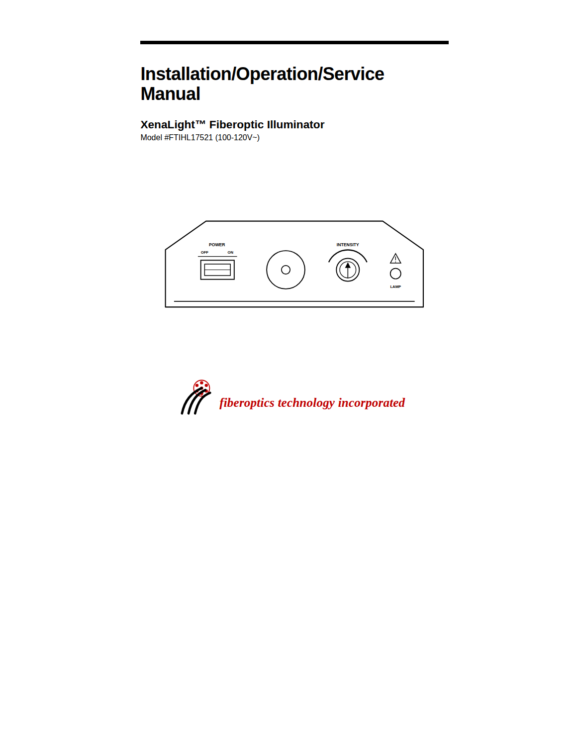Installation/Operation/Service Manual
XenaLight™ Fiberoptic Illuminator
Model #FTIHL17521 (100-120V~)
POWER OFF ON INTENSITY LAMP
fiberoptics technology incorporated